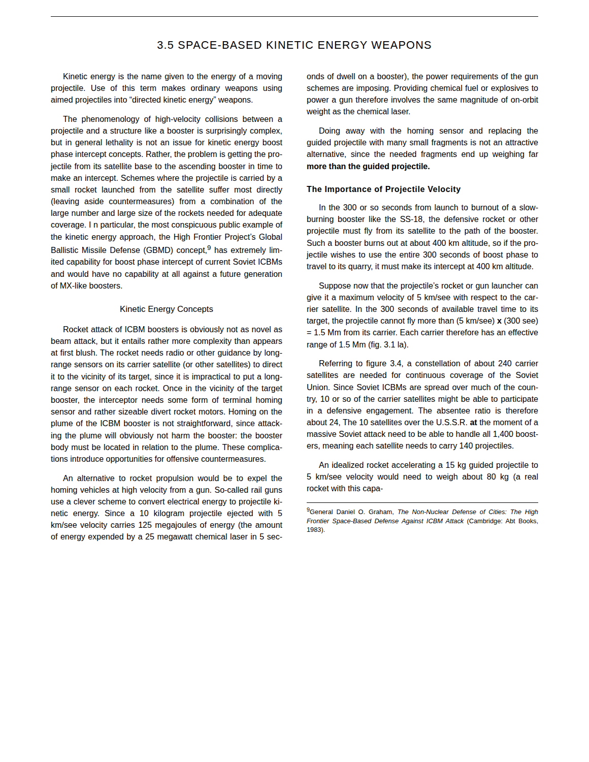3.5 SPACE-BASED KINETIC ENERGY WEAPONS
Kinetic energy is the name given to the energy of a moving projectile. Use of this term makes ordinary weapons using aimed projectiles into “directed kinetic energy” weapons.
The phenomenology of high-velocity collisions between a projectile and a structure like a booster is surprisingly complex, but in general lethality is not an issue for kinetic energy boost phase intercept concepts. Rather, the problem is getting the projectile from its satellite base to the ascending booster in time to make an intercept. Schemes where the projectile is carried by a small rocket launched from the satellite suffer most directly (leaving aside countermeasures) from a combination of the large number and large size of the rockets needed for adequate coverage. I n particular, the most conspicuous public example of the kinetic energy approach, the High Frontier Project’s Global Ballistic Missile Defense (GBMD) concept,9 has extremely limited capability for boost phase intercept of current Soviet ICBMs and would have no capability at all against a future generation of MX-like boosters.
Kinetic Energy Concepts
Rocket attack of ICBM boosters is obviously not as novel as beam attack, but it entails rather more complexity than appears at first blush. The rocket needs radio or other guidance by long-range sensors on its carrier satellite (or other satellites) to direct it to the vicinity of its target, since it is impractical to put a long-range sensor on each rocket. Once in the vicinity of the target booster, the interceptor needs some form of terminal homing sensor and rather sizeable divert rocket motors. Homing on the plume of the ICBM booster is not straightforward, since attacking the plume will obviously not harm the booster: the booster body must be located in relation to the plume. These complications introduce opportunities for offensive countermeasures.
An alternative to rocket propulsion would be to expel the homing vehicles at high velocity from a gun. So-called rail guns use a clever scheme to convert electrical energy to projectile kinetic energy. Since a 10 kilogram projectile ejected with 5 km/see velocity carries 125 megajoules of energy (the amount of energy expended by a 25 megawatt chemical laser in 5 seconds of dwell on a booster), the power requirements of the gun schemes are imposing. Providing chemical fuel or explosives to power a gun therefore involves the same magnitude of on-orbit weight as the chemical laser.
Doing away with the homing sensor and replacing the guided projectile with many small fragments is not an attractive alternative, since the needed fragments end up weighing far more than the guided projectile.
The Importance of Projectile Velocity
In the 300 or so seconds from launch to burnout of a slow-burning booster like the SS-18, the defensive rocket or other projectile must fly from its satellite to the path of the booster. Such a booster burns out at about 400 km altitude, so if the projectile wishes to use the entire 300 seconds of boost phase to travel to its quarry, it must make its intercept at 400 km altitude.
Suppose now that the projectile’s rocket or gun launcher can give it a maximum velocity of 5 km/see with respect to the carrier satellite. In the 300 seconds of available travel time to its target, the projectile cannot fly more than (5 km/see) x (300 see) = 1.5 Mm from its carrier. Each carrier therefore has an effective range of 1.5 Mm (fig. 3.1 la).
Referring to figure 3.4, a constellation of about 240 carrier satellites are needed for continuous coverage of the Soviet Union. Since Soviet ICBMs are spread over much of the country, 10 or so of the carrier satellites might be able to participate in a defensive engagement. The absentee ratio is therefore about 24, The 10 satellites over the U.S.S.R. at the moment of a massive Soviet attack need to be able to handle all 1,400 boosters, meaning each satellite needs to carry 140 projectiles.
An idealized rocket accelerating a 15 kg guided projectile to 5 km/see velocity would need to weigh about 80 kg (a real rocket with this capa-
9General Daniel O. Graham, The Non-Nuclear Defense of Cities: The High Frontier Space-Based Defense Against ICBM Attack (Cambridge: Abt Books, 1983).